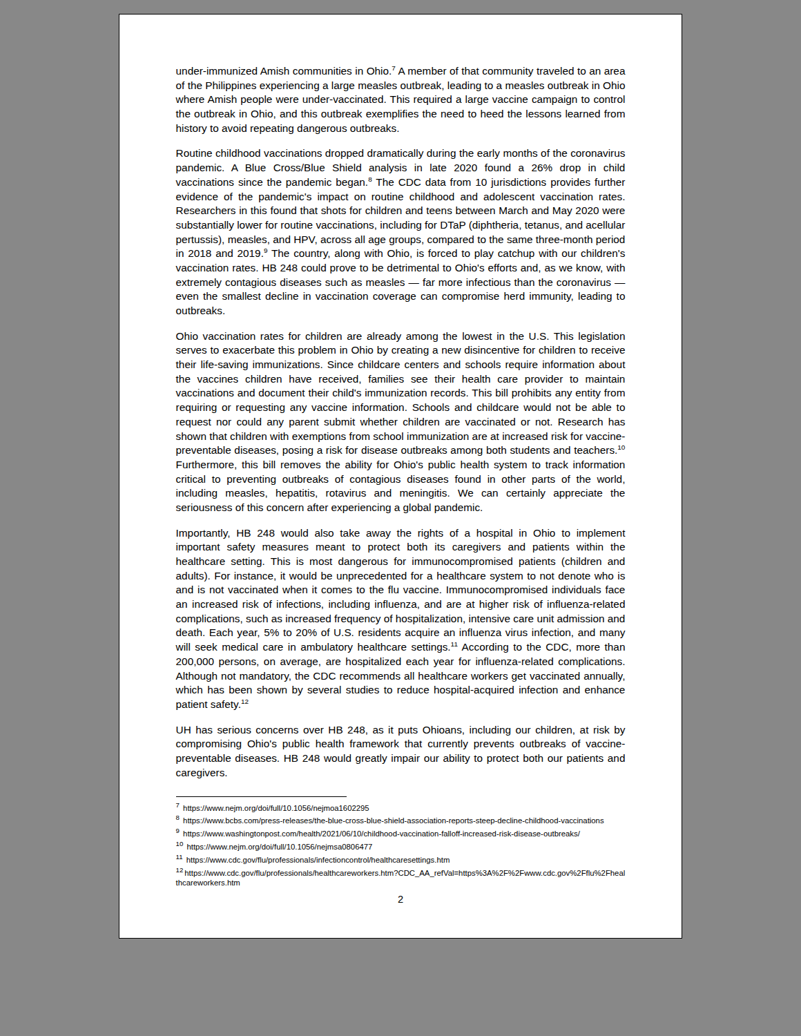under-immunized Amish communities in Ohio.7 A member of that community traveled to an area of the Philippines experiencing a large measles outbreak, leading to a measles outbreak in Ohio where Amish people were under-vaccinated. This required a large vaccine campaign to control the outbreak in Ohio, and this outbreak exemplifies the need to heed the lessons learned from history to avoid repeating dangerous outbreaks.
Routine childhood vaccinations dropped dramatically during the early months of the coronavirus pandemic. A Blue Cross/Blue Shield analysis in late 2020 found a 26% drop in child vaccinations since the pandemic began.8 The CDC data from 10 jurisdictions provides further evidence of the pandemic's impact on routine childhood and adolescent vaccination rates. Researchers in this found that shots for children and teens between March and May 2020 were substantially lower for routine vaccinations, including for DTaP (diphtheria, tetanus, and acellular pertussis), measles, and HPV, across all age groups, compared to the same three-month period in 2018 and 2019.9 The country, along with Ohio, is forced to play catchup with our children's vaccination rates. HB 248 could prove to be detrimental to Ohio's efforts and, as we know, with extremely contagious diseases such as measles — far more infectious than the coronavirus — even the smallest decline in vaccination coverage can compromise herd immunity, leading to outbreaks.
Ohio vaccination rates for children are already among the lowest in the U.S. This legislation serves to exacerbate this problem in Ohio by creating a new disincentive for children to receive their life-saving immunizations. Since childcare centers and schools require information about the vaccines children have received, families see their health care provider to maintain vaccinations and document their child's immunization records. This bill prohibits any entity from requiring or requesting any vaccine information. Schools and childcare would not be able to request nor could any parent submit whether children are vaccinated or not. Research has shown that children with exemptions from school immunization are at increased risk for vaccine-preventable diseases, posing a risk for disease outbreaks among both students and teachers.10 Furthermore, this bill removes the ability for Ohio's public health system to track information critical to preventing outbreaks of contagious diseases found in other parts of the world, including measles, hepatitis, rotavirus and meningitis. We can certainly appreciate the seriousness of this concern after experiencing a global pandemic.
Importantly, HB 248 would also take away the rights of a hospital in Ohio to implement important safety measures meant to protect both its caregivers and patients within the healthcare setting. This is most dangerous for immunocompromised patients (children and adults). For instance, it would be unprecedented for a healthcare system to not denote who is and is not vaccinated when it comes to the flu vaccine. Immunocompromised individuals face an increased risk of infections, including influenza, and are at higher risk of influenza-related complications, such as increased frequency of hospitalization, intensive care unit admission and death. Each year, 5% to 20% of U.S. residents acquire an influenza virus infection, and many will seek medical care in ambulatory healthcare settings.11 According to the CDC, more than 200,000 persons, on average, are hospitalized each year for influenza-related complications. Although not mandatory, the CDC recommends all healthcare workers get vaccinated annually, which has been shown by several studies to reduce hospital-acquired infection and enhance patient safety.12
UH has serious concerns over HB 248, as it puts Ohioans, including our children, at risk by compromising Ohio's public health framework that currently prevents outbreaks of vaccine-preventable diseases. HB 248 would greatly impair our ability to protect both our patients and caregivers.
7 https://www.nejm.org/doi/full/10.1056/nejmoa1602295
8 https://www.bcbs.com/press-releases/the-blue-cross-blue-shield-association-reports-steep-decline-childhood-vaccinations
9 https://www.washingtonpost.com/health/2021/06/10/childhood-vaccination-falloff-increased-risk-disease-outbreaks/
10 https://www.nejm.org/doi/full/10.1056/nejmsa0806477
11 https://www.cdc.gov/flu/professionals/infectioncontrol/healthcaresettings.htm
12https://www.cdc.gov/flu/professionals/healthcareworkers.htm?CDC_AA_refVal=https%3A%2F%2Fwww.cdc.gov%2Fflu%2Fhealthcareworkers.htm
2